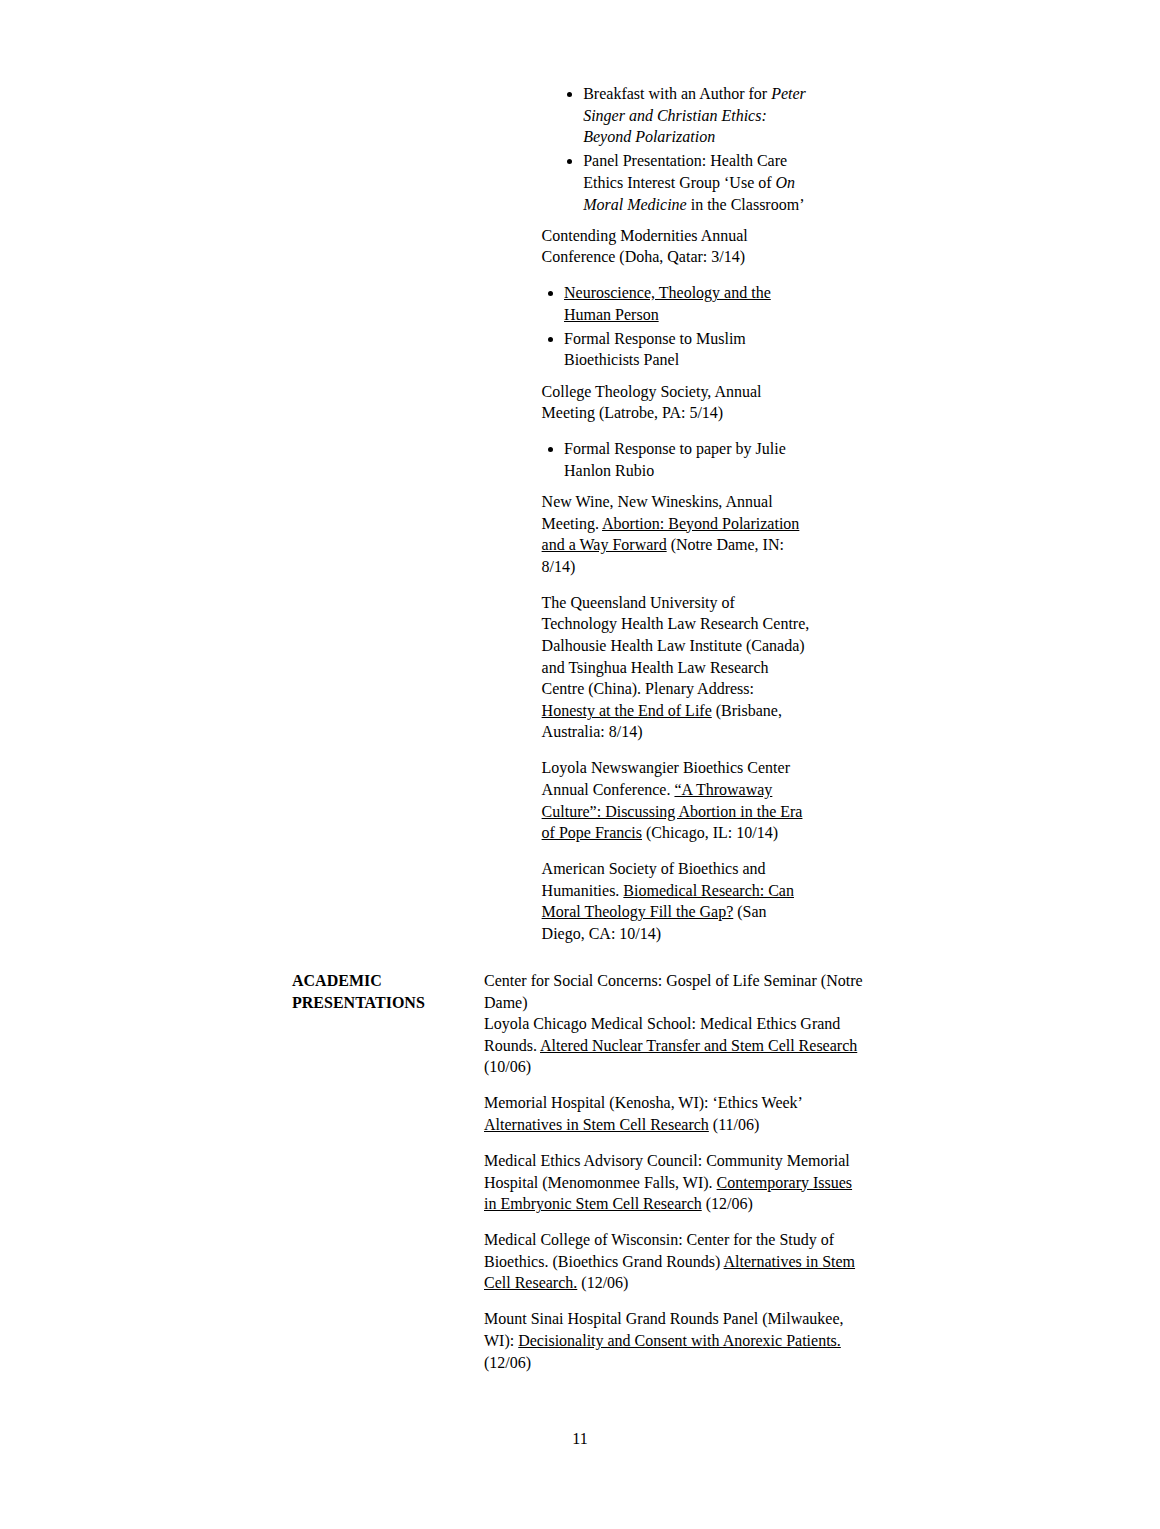Breakfast with an Author for Peter Singer and Christian Ethics: Beyond Polarization
Panel Presentation: Health Care Ethics Interest Group ‘Use of On Moral Medicine in the Classroom’
Contending Modernities Annual Conference (Doha, Qatar: 3/14)
Neuroscience, Theology and the Human Person
Formal Response to Muslim Bioethicists Panel
College Theology Society, Annual Meeting (Latrobe, PA: 5/14)
Formal Response to paper by Julie Hanlon Rubio
New Wine, New Wineskins, Annual Meeting. Abortion: Beyond Polarization and a Way Forward (Notre Dame, IN: 8/14)
The Queensland University of Technology Health Law Research Centre, Dalhousie Health Law Institute (Canada) and Tsinghua Health Law Research Centre (China). Plenary Address: Honesty at the End of Life (Brisbane, Australia: 8/14)
Loyola Newswangier Bioethics Center Annual Conference. “A Throwaway Culture”: Discussing Abortion in the Era of Pope Francis (Chicago, IL: 10/14)
American Society of Bioethics and Humanities. Biomedical Research: Can Moral Theology Fill the Gap? (San Diego, CA: 10/14)
Academic Presentations
Center for Social Concerns: Gospel of Life Seminar (Notre Dame)
Loyola Chicago Medical School: Medical Ethics Grand Rounds. Altered Nuclear Transfer and Stem Cell Research (10/06)
Memorial Hospital (Kenosha, WI): ‘Ethics Week’ Alternatives in Stem Cell Research (11/06)
Medical Ethics Advisory Council: Community Memorial Hospital (Menomonmee Falls, WI). Contemporary Issues in Embryonic Stem Cell Research (12/06)
Medical College of Wisconsin: Center for the Study of Bioethics. (Bioethics Grand Rounds) Alternatives in Stem Cell Research. (12/06)
Mount Sinai Hospital Grand Rounds Panel (Milwaukee, WI): Decisionality and Consent with Anorexic Patients. (12/06)
11